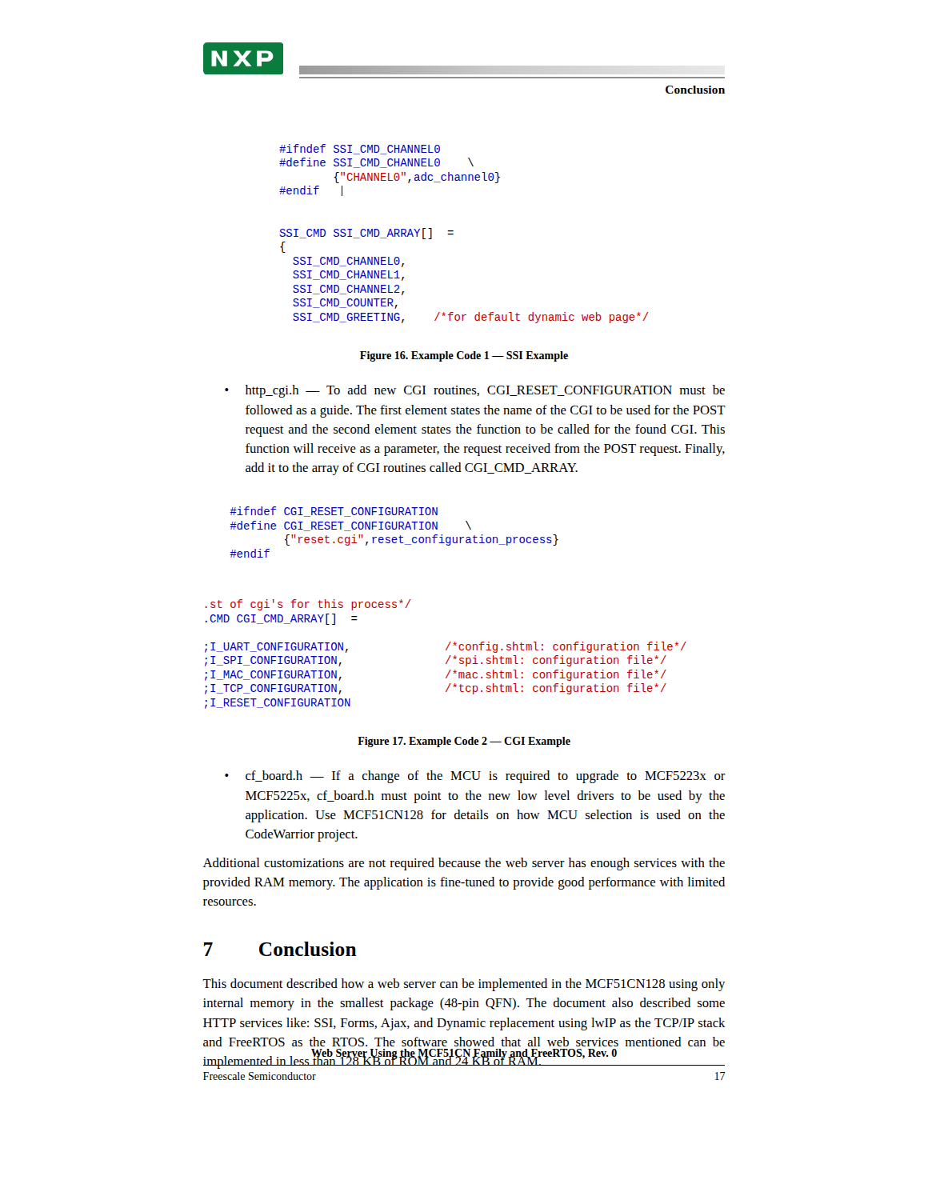Conclusion
#ifndef SSI_CMD_CHANNEL0 #define SSI_CMD_CHANNEL0 \ {"CHANNEL0",adc_channel0} #endif SSI_CMD SSI_CMD_ARRAY[] = { SSI_CMD_CHANNEL0, SSI_CMD_CHANNEL1, SSI_CMD_CHANNEL2, SSI_CMD_COUNTER, SSI_CMD_GREETING, /*for default dynamic web page*/
Figure 16. Example Code 1 — SSI Example
http_cgi.h — To add new CGI routines, CGI_RESET_CONFIGURATION must be followed as a guide. The first element states the name of the CGI to be used for the POST request and the second element states the function to be called for the found CGI. This function will receive as a parameter, the request received from the POST request. Finally, add it to the array of CGI routines called CGI_CMD_ARRAY.
#ifndef CGI_RESET_CONFIGURATION #define CGI_RESET_CONFIGURATION \ {"reset.cgi",reset_configuration_process} #endif
.st of cgi's for this process*/ .CMD CGI_CMD_ARRAY[] = ;I_UART_CONFIGURATION, /*config.shtml: configuration file*/ ;I_SPI_CONFIGURATION, /*spi.shtml: configuration file*/ ;I_MAC_CONFIGURATION, /*mac.shtml: configuration file*/ ;I_TCP_CONFIGURATION, /*tcp.shtml: configuration file*/ ;I_RESET_CONFIGURATION
Figure 17. Example Code 2 — CGI Example
cf_board.h — If a change of the MCU is required to upgrade to MCF5223x or MCF5225x, cf_board.h must point to the new low level drivers to be used by the application. Use MCF51CN128 for details on how MCU selection is used on the CodeWarrior project.
Additional customizations are not required because the web server has enough services with the provided RAM memory. The application is fine-tuned to provide good performance with limited resources.
7 Conclusion
This document described how a web server can be implemented in the MCF51CN128 using only internal memory in the smallest package (48-pin QFN). The document also described some HTTP services like: SSI, Forms, Ajax, and Dynamic replacement using lwIP as the TCP/IP stack and FreeRTOS as the RTOS. The software showed that all web services mentioned can be implemented in less than 128 KB of ROM and 24 KB of RAM.
Web Server Using the MCF51CN Family and FreeRTOS, Rev. 0
Freescale Semiconductor
17